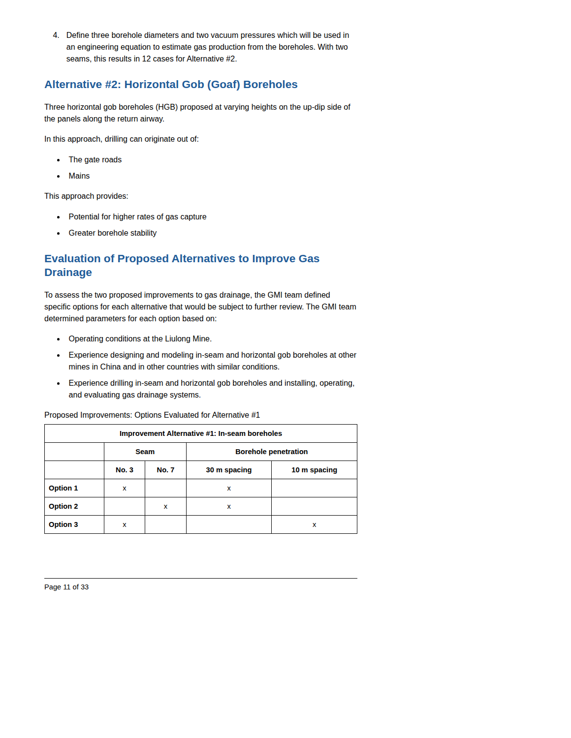Define three borehole diameters and two vacuum pressures which will be used in an engineering equation to estimate gas production from the boreholes. With two seams, this results in 12 cases for Alternative #2.
Alternative #2: Horizontal Gob (Goaf) Boreholes
Three horizontal gob boreholes (HGB) proposed at varying heights on the up-dip side of the panels along the return airway.
In this approach, drilling can originate out of:
The gate roads
Mains
This approach provides:
Potential for higher rates of gas capture
Greater borehole stability
Evaluation of Proposed Alternatives to Improve Gas Drainage
To assess the two proposed improvements to gas drainage, the GMI team defined specific options for each alternative that would be subject to further review. The GMI team determined parameters for each option based on:
Operating conditions at the Liulong Mine.
Experience designing and modeling in-seam and horizontal gob boreholes at other mines in China and in other countries with similar conditions.
Experience drilling in-seam and horizontal gob boreholes and installing, operating, and evaluating gas drainage systems.
Proposed Improvements: Options Evaluated for Alternative #1
| Improvement Alternative #1: In-seam boreholes |
| --- |
| | Seam | Borehole penetration |
| | No. 3 | No. 7 | 30 m spacing | 10 m spacing |
| Option 1 | x | | x | |
| Option 2 | | x | x | |
| Option 3 | x | | | x |
Page 11 of 33